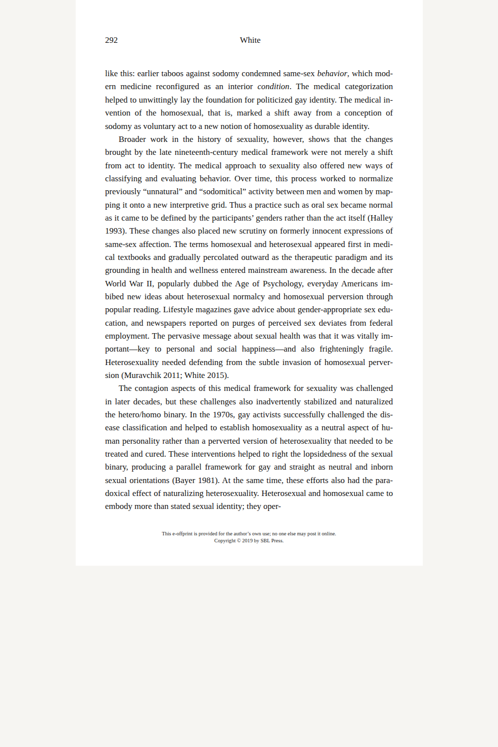292 White
like this: earlier taboos against sodomy condemned same-sex behavior, which modern medicine reconfigured as an interior condition. The medical categorization helped to unwittingly lay the foundation for politicized gay identity. The medical invention of the homosexual, that is, marked a shift away from a conception of sodomy as voluntary act to a new notion of homosexuality as durable identity.
Broader work in the history of sexuality, however, shows that the changes brought by the late nineteenth-century medical framework were not merely a shift from act to identity. The medical approach to sexuality also offered new ways of classifying and evaluating behavior. Over time, this process worked to normalize previously “unnatural” and “sodomitical” activity between men and women by mapping it onto a new interpretive grid. Thus a practice such as oral sex became normal as it came to be defined by the participants’ genders rather than the act itself (Halley 1993). These changes also placed new scrutiny on formerly innocent expressions of same-sex affection. The terms homosexual and heterosexual appeared first in medical textbooks and gradually percolated outward as the therapeutic paradigm and its grounding in health and wellness entered mainstream awareness. In the decade after World War II, popularly dubbed the Age of Psychology, everyday Americans imbibed new ideas about heterosexual normalcy and homosexual perversion through popular reading. Lifestyle magazines gave advice about gender-appropriate sex education, and newspapers reported on purges of perceived sex deviates from federal employment. The pervasive message about sexual health was that it was vitally important—key to personal and social happiness—and also frighteningly fragile. Heterosexuality needed defending from the subtle invasion of homosexual perversion (Muravchik 2011; White 2015).
The contagion aspects of this medical framework for sexuality was challenged in later decades, but these challenges also inadvertently stabilized and naturalized the hetero/homo binary. In the 1970s, gay activists successfully challenged the disease classification and helped to establish homosexuality as a neutral aspect of human personality rather than a perverted version of heterosexuality that needed to be treated and cured. These interventions helped to right the lopsidedness of the sexual binary, producing a parallel framework for gay and straight as neutral and inborn sexual orientations (Bayer 1981). At the same time, these efforts also had the paradoxical effect of naturalizing heterosexuality. Heterosexual and homosexual came to embody more than stated sexual identity; they oper-
This e-offprint is provided for the author’s own use; no one else may post it online.
Copyright © 2019 by SBL Press.